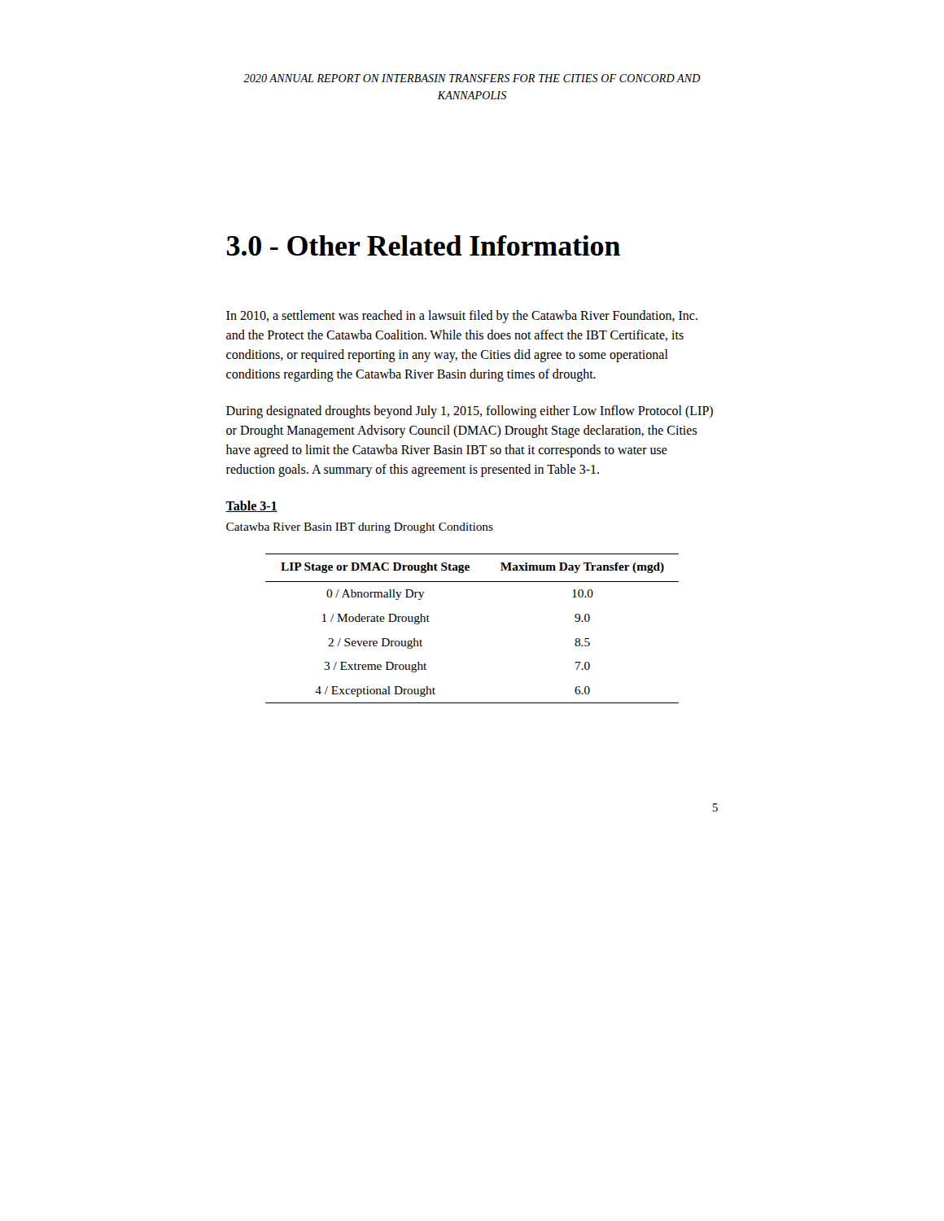2020 ANNUAL REPORT ON INTERBASIN TRANSFERS FOR THE CITIES OF CONCORD AND KANNAPOLIS
3.0 - Other Related Information
In 2010, a settlement was reached in a lawsuit filed by the Catawba River Foundation, Inc. and the Protect the Catawba Coalition. While this does not affect the IBT Certificate, its conditions, or required reporting in any way, the Cities did agree to some operational conditions regarding the Catawba River Basin during times of drought.
During designated droughts beyond July 1, 2015, following either Low Inflow Protocol (LIP) or Drought Management Advisory Council (DMAC) Drought Stage declaration, the Cities have agreed to limit the Catawba River Basin IBT so that it corresponds to water use reduction goals. A summary of this agreement is presented in Table 3-1.
Table 3-1 Catawba River Basin IBT during Drought Conditions
| LIP Stage or DMAC Drought Stage | Maximum Day Transfer (mgd) |
| --- | --- |
| 0 / Abnormally Dry | 10.0 |
| 1 / Moderate Drought | 9.0 |
| 2 / Severe Drought | 8.5 |
| 3 / Extreme Drought | 7.0 |
| 4 / Exceptional Drought | 6.0 |
5